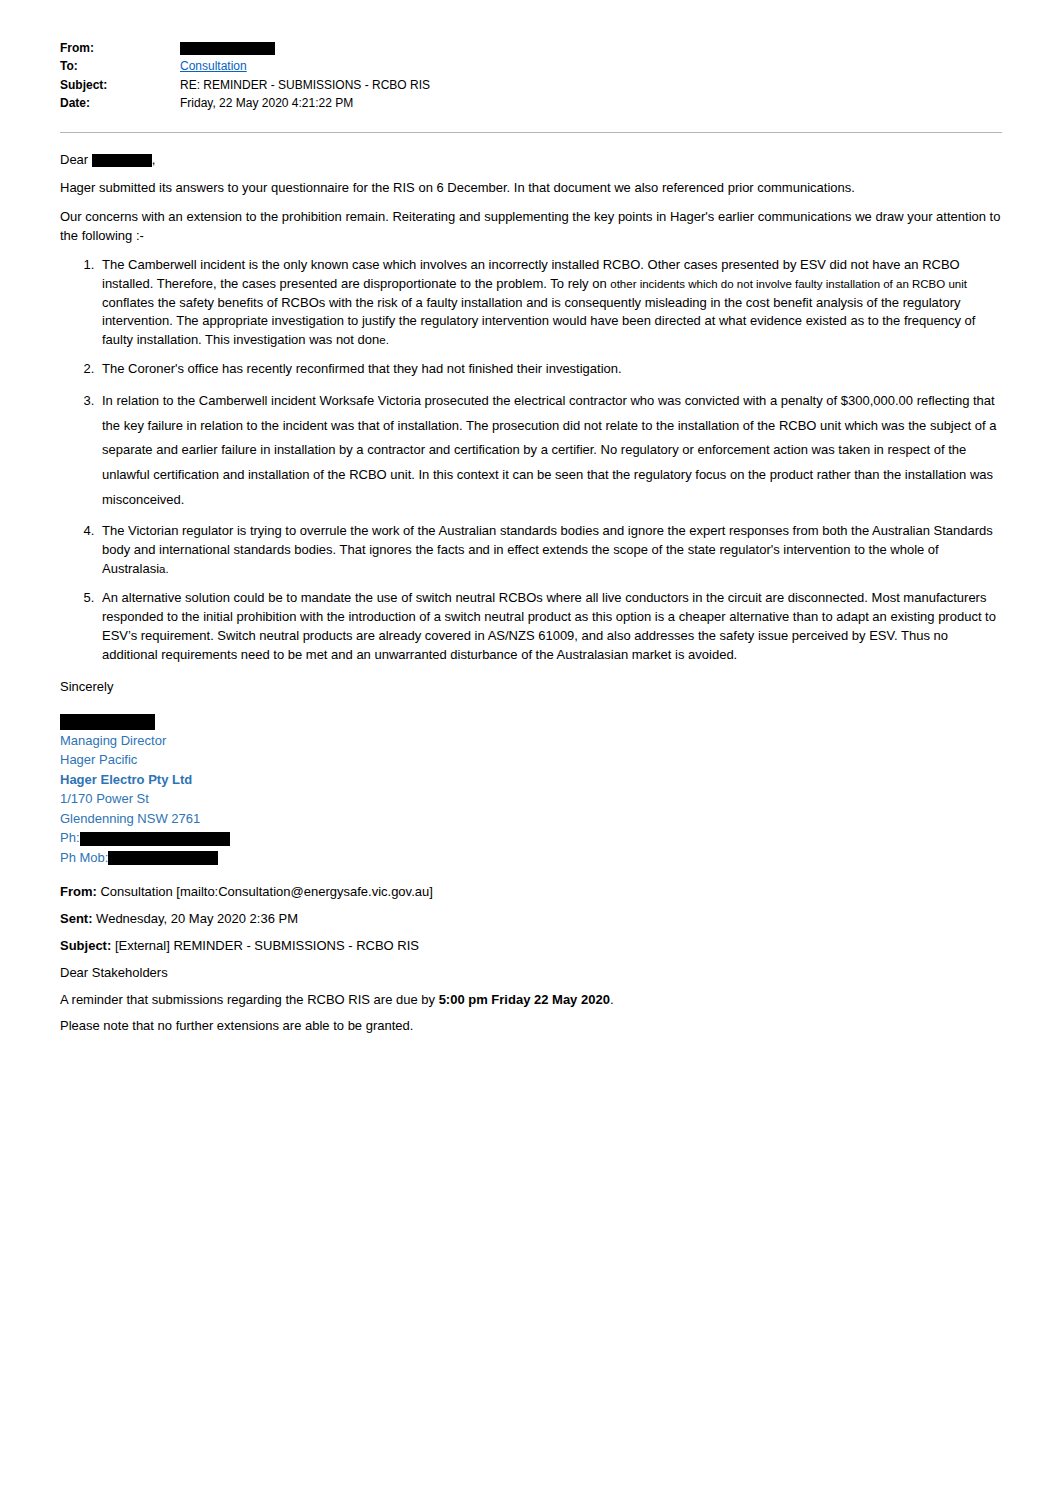| From: | |
| To: | Consultation |
| Subject: | RE: REMINDER - SUBMISSIONS - RCBO RIS |
| Date: | Friday, 22 May 2020 4:21:22 PM |
Dear ,
Hager submitted its answers to your questionnaire for the RIS on 6 December. In that document we also referenced prior communications.
Our concerns with an extension to the prohibition remain. Reiterating and supplementing the key points in Hager's earlier communications we draw your attention to the following :-
The Camberwell incident is the only known case which involves an incorrectly installed RCBO. Other cases presented by ESV did not have an RCBO installed. Therefore, the cases presented are disproportionate to the problem. To rely on other incidents which do not involve faulty installation of an RCBO unit conflates the safety benefits of RCBOs with the risk of a faulty installation and is consequently misleading in the cost benefit analysis of the regulatory intervention. The appropriate investigation to justify the regulatory intervention would have been directed at what evidence existed as to the frequency of faulty installation. This investigation was not done.
The Coroner's office has recently reconfirmed that they had not finished their investigation.
In relation to the Camberwell incident Worksafe Victoria prosecuted the electrical contractor who was convicted with a penalty of $300,000.00 reflecting that the key failure in relation to the incident was that of installation. The prosecution did not relate to the installation of the RCBO unit which was the subject of a separate and earlier failure in installation by a contractor and certification by a certifier. No regulatory or enforcement action was taken in respect of the unlawful certification and installation of the RCBO unit. In this context it can be seen that the regulatory focus on the product rather than the installation was misconceived.
The Victorian regulator is trying to overrule the work of the Australian standards bodies and ignore the expert responses from both the Australian Standards body and international standards bodies. That ignores the facts and in effect extends the scope of the state regulator's intervention to the whole of Australasia.
An alternative solution could be to mandate the use of switch neutral RCBOs where all live conductors in the circuit are disconnected. Most manufacturers responded to the initial prohibition with the introduction of a switch neutral product as this option is a cheaper alternative than to adapt an existing product to ESV’s requirement. Switch neutral products are already covered in AS/NZS 61009, and also addresses the safety issue perceived by ESV. Thus no additional requirements need to be met and an unwarranted disturbance of the Australasian market is avoided.
Sincerely
Managing Director
Hager Pacific
Hager Electro Pty Ltd
1/170 Power St
Glendenning NSW 2761
Ph:
Ph Mob:
From: Consultation [mailto:Consultation@energysafe.vic.gov.au]
Sent: Wednesday, 20 May 2020 2:36 PM
Subject: [External] REMINDER - SUBMISSIONS - RCBO RIS
Dear Stakeholders
A reminder that submissions regarding the RCBO RIS are due by 5:00 pm Friday 22 May 2020.
Please note that no further extensions are able to be granted.